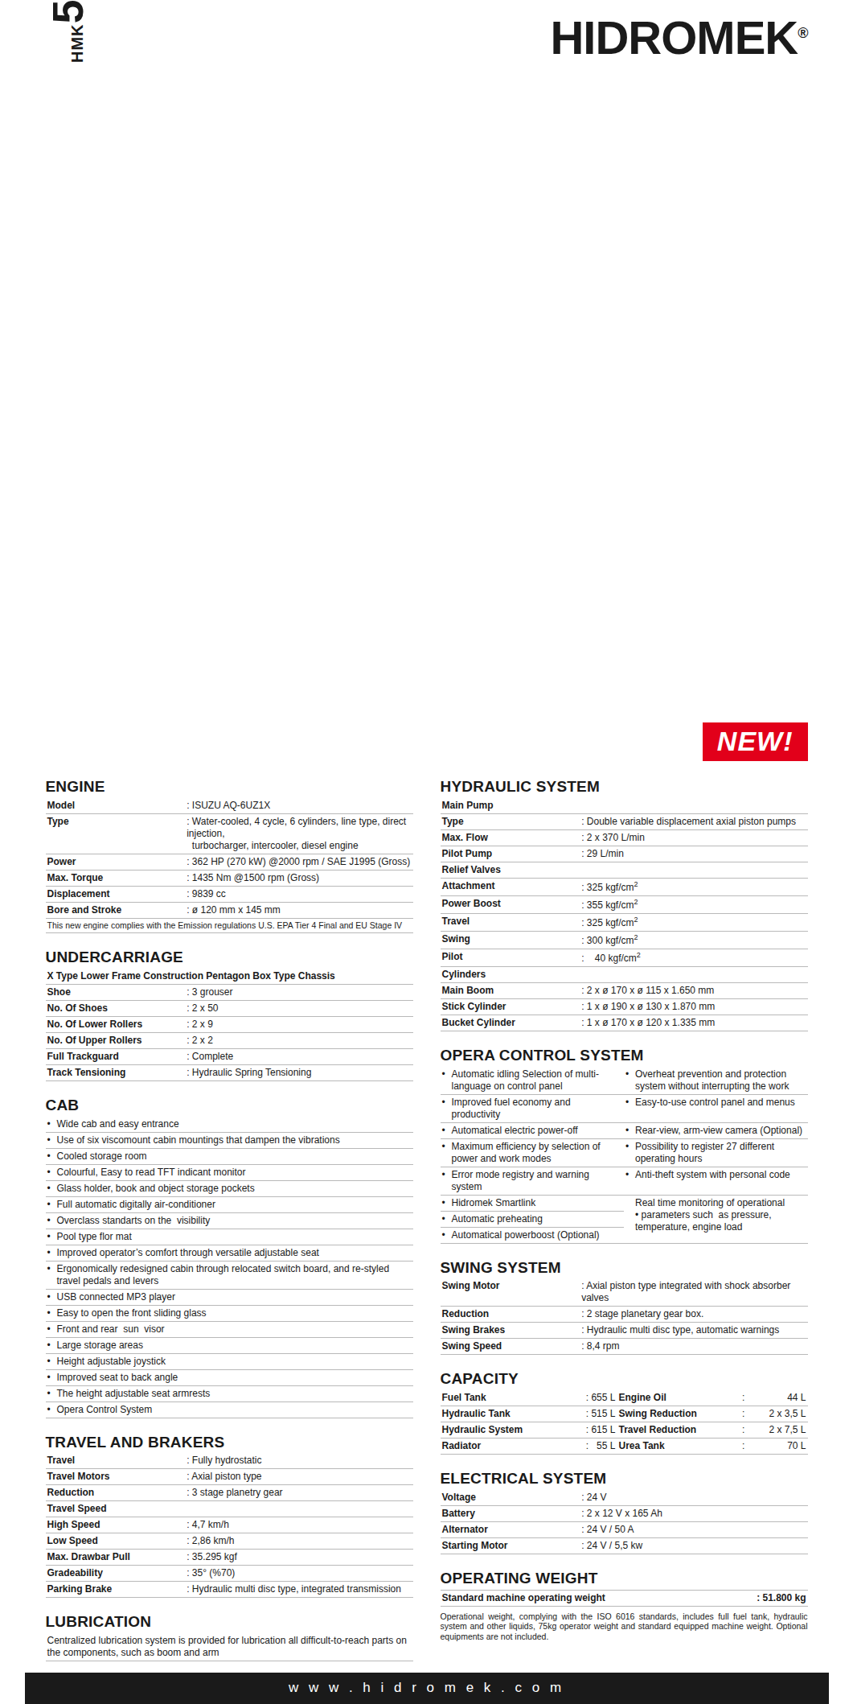HIDROMEK®
HMK 500 LC HD H4 EXCAVATOR
NEW!
ENGINE
| Model | : ISUZU AQ-6UZ1X |
| Type | : Water-cooled, 4 cycle, 6 cylinders, line type, direct injection, turbocharger, intercooler, diesel engine |
| Power | : 362 HP (270 kW) @2000 rpm / SAE J1995 (Gross) |
| Max. Torque | : 1435 Nm @1500 rpm (Gross) |
| Displacement | : 9839 cc |
| Bore and Stroke | : ø 120 mm x 145 mm |
| This new engine complies with the Emission regulations U.S. EPA Tier 4 Final and EU Stage IV |
UNDERCARRIAGE
| X Type Lower Frame Construction Pentagon Box Type Chassis |
| --- |
| Shoe | : 3 grouser |
| No. Of Shoes | : 2 x 50 |
| No. Of Lower Rollers | : 2 x 9 |
| No. Of Upper Rollers | : 2 x 2 |
| Full Trackguard | : Complete |
| Track Tensioning | : Hydraulic Spring Tensioning |
CAB
Wide cab and easy entrance
Use of six viscomount cabin mountings that dampen the vibrations
Cooled storage room
Colourful, Easy to read TFT indicant monitor
Glass holder, book and object storage pockets
Full automatic digitally air-conditioner
Overclass standarts on the visibility
Pool type flor mat
Improved operator’s comfort through versatile adjustable seat
Ergonomically redesigned cabin through relocated switch board, and re-styled travel pedals and levers
USB connected MP3 player
Easy to open the front sliding glass
Front and rear sun visor
Large storage areas
Height adjustable joystick
Improved seat to back angle
The height adjustable seat armrests
Opera Control System
TRAVEL AND BRAKERS
| Travel | : Fully hydrostatic |
| Travel Motors | : Axial piston type |
| Reduction | : 3 stage planetry gear |
| Travel Speed |
| High Speed | : 4,7 km/h |
| Low Speed | : 2,86 km/h |
| Max. Drawbar Pull | : 35.295 kgf |
| Gradeability | : 35° (%70) |
| Parking Brake | : Hydraulic multi disc type, integrated transmission |
LUBRICATION
| Centralized lubrication system is provided for lubrication all difficult-to-reach parts on the components, such as boom and arm |
HYDRAULIC SYSTEM
| Main Pump |
| --- |
| Type | : Double variable displacement axial piston pumps |
| Max. Flow | : 2 x 370 L/min |
| Pilot Pump | : 29 L/min |
| Relief Valves |
| Attachment | : 325 kgf/cm 2 |
| Power Boost | : 355 kgf/cm 2 |
| Travel | : 325 kgf/cm 2 |
| Swing | : 300 kgf/cm 2 |
| Pilot | : 40 kgf/cm 2 |
| Cylinders |
| Main Boom | : 2 x ø 170 x ø 115 x 1.650 mm |
| Stick Cylinder | : 1 x ø 190 x ø 130 x 1.870 mm |
| Bucket Cylinder | : 1 x ø 170 x ø 120 x 1.335 mm |
OPERA CONTROL SYSTEM
| Automatic idling Selection of multi-language on control panel | Overheat prevention and protection system without interrupting the work |
| Improved fuel economy and productivity | Easy-to-use control panel and menus |
| Automatical electric power-off | Rear-view, arm-view camera (Optional) |
| Maximum efficiency by selection of power and work modes | Possibility to register 27 different operating hours |
| Error mode registry and warning system | Anti-theft system with personal code |
| Hidromek Smartlink | Real time monitoring of operational • parameters such as pressure, temperature, engine load |
| Automatic preheating |
| Automatical powerboost (Optional) |
SWING SYSTEM
| Swing Motor | : Axial piston type integrated with shock absorber valves |
| Reduction | : 2 stage planetary gear box. |
| Swing Brakes | : Hydraulic multi disc type, automatic warnings |
| Swing Speed | : 8,4 rpm |
CAPACITY
| Fuel Tank | : 655 L | Engine Oil | : | 44 L |
| Hydraulic Tank | : 515 L | Swing Reduction | : | 2 x 3,5 L |
| Hydraulic System | : 615 L | Travel Reduction | : | 2 x 7,5 L |
| Radiator | : 55 L | Urea Tank | : | 70 L |
ELECTRICAL SYSTEM
| Voltage | : 24 V |
| Battery | : 2 x 12 V x 165 Ah |
| Alternator | : 24 V / 50 A |
| Starting Motor | : 24 V / 5,5 kw |
OPERATING WEIGHT
Standard machine operating weight : 51.800 kg
Operational weight, complying with the ISO 6016 standards, includes full fuel tank, hydraulic system and other liquids, 75kg operator weight and standard equipped machine weight. Optional equipments are not included.
w w w . h i d r o m e k . c o m